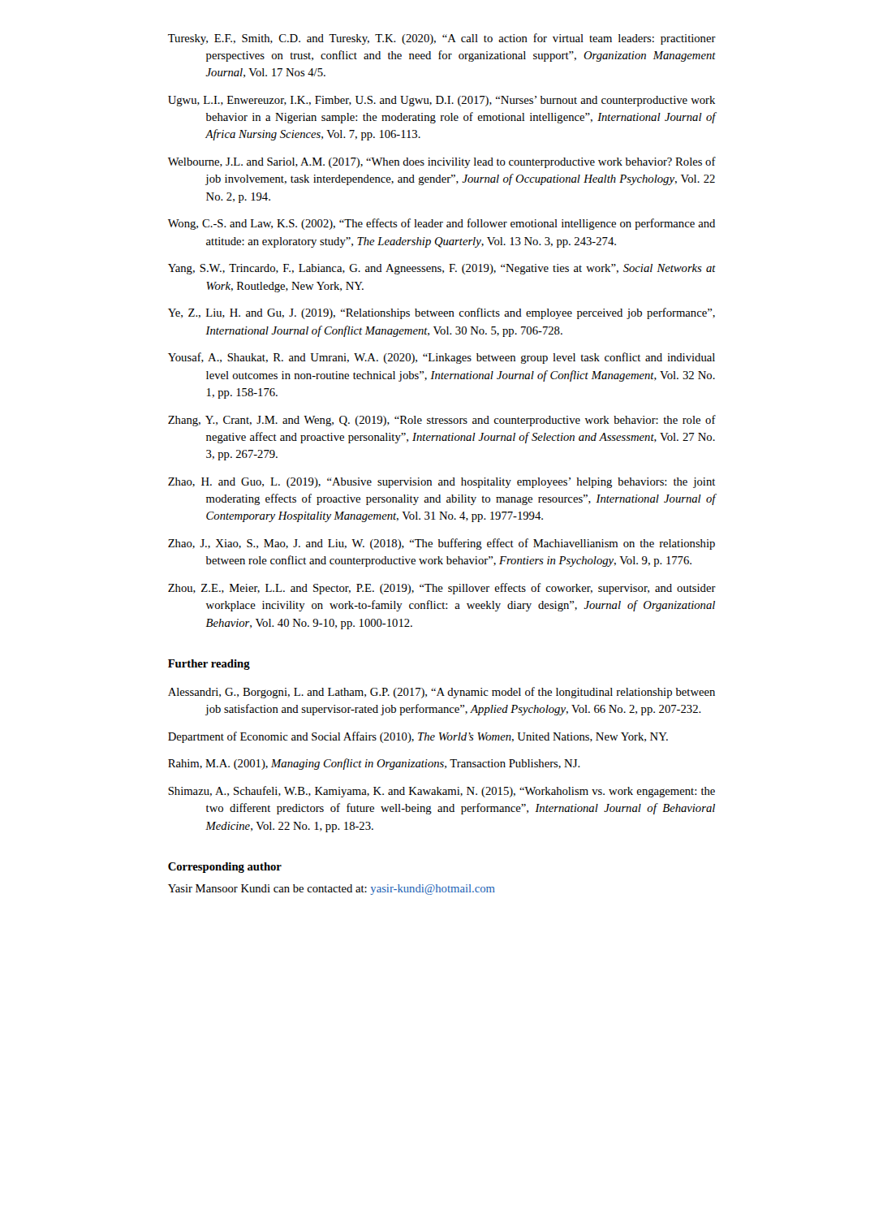Turesky, E.F., Smith, C.D. and Turesky, T.K. (2020), “A call to action for virtual team leaders: practitioner perspectives on trust, conflict and the need for organizational support”, Organization Management Journal, Vol. 17 Nos 4/5.
Ugwu, L.I., Enwereuzor, I.K., Fimber, U.S. and Ugwu, D.I. (2017), “Nurses’ burnout and counterproductive work behavior in a Nigerian sample: the moderating role of emotional intelligence”, International Journal of Africa Nursing Sciences, Vol. 7, pp. 106-113.
Welbourne, J.L. and Sariol, A.M. (2017), “When does incivility lead to counterproductive work behavior? Roles of job involvement, task interdependence, and gender”, Journal of Occupational Health Psychology, Vol. 22 No. 2, p. 194.
Wong, C.-S. and Law, K.S. (2002), “The effects of leader and follower emotional intelligence on performance and attitude: an exploratory study”, The Leadership Quarterly, Vol. 13 No. 3, pp. 243-274.
Yang, S.W., Trincardo, F., Labianca, G. and Agneessens, F. (2019), “Negative ties at work”, Social Networks at Work, Routledge, New York, NY.
Ye, Z., Liu, H. and Gu, J. (2019), “Relationships between conflicts and employee perceived job performance”, International Journal of Conflict Management, Vol. 30 No. 5, pp. 706-728.
Yousaf, A., Shaukat, R. and Umrani, W.A. (2020), “Linkages between group level task conflict and individual level outcomes in non-routine technical jobs”, International Journal of Conflict Management, Vol. 32 No. 1, pp. 158-176.
Zhang, Y., Crant, J.M. and Weng, Q. (2019), “Role stressors and counterproductive work behavior: the role of negative affect and proactive personality”, International Journal of Selection and Assessment, Vol. 27 No. 3, pp. 267-279.
Zhao, H. and Guo, L. (2019), “Abusive supervision and hospitality employees’ helping behaviors: the joint moderating effects of proactive personality and ability to manage resources”, International Journal of Contemporary Hospitality Management, Vol. 31 No. 4, pp. 1977-1994.
Zhao, J., Xiao, S., Mao, J. and Liu, W. (2018), “The buffering effect of Machiavellianism on the relationship between role conflict and counterproductive work behavior”, Frontiers in Psychology, Vol. 9, p. 1776.
Zhou, Z.E., Meier, L.L. and Spector, P.E. (2019), “The spillover effects of coworker, supervisor, and outsider workplace incivility on work-to-family conflict: a weekly diary design”, Journal of Organizational Behavior, Vol. 40 No. 9-10, pp. 1000-1012.
Further reading
Alessandri, G., Borgogni, L. and Latham, G.P. (2017), “A dynamic model of the longitudinal relationship between job satisfaction and supervisor-rated job performance”, Applied Psychology, Vol. 66 No. 2, pp. 207-232.
Department of Economic and Social Affairs (2010), The World’s Women, United Nations, New York, NY.
Rahim, M.A. (2001), Managing Conflict in Organizations, Transaction Publishers, NJ.
Shimazu, A., Schaufeli, W.B., Kamiyama, K. and Kawakami, N. (2015), “Workaholism vs. work engagement: the two different predictors of future well-being and performance”, International Journal of Behavioral Medicine, Vol. 22 No. 1, pp. 18-23.
Corresponding author
Yasir Mansoor Kundi can be contacted at: yasir-kundi@hotmail.com